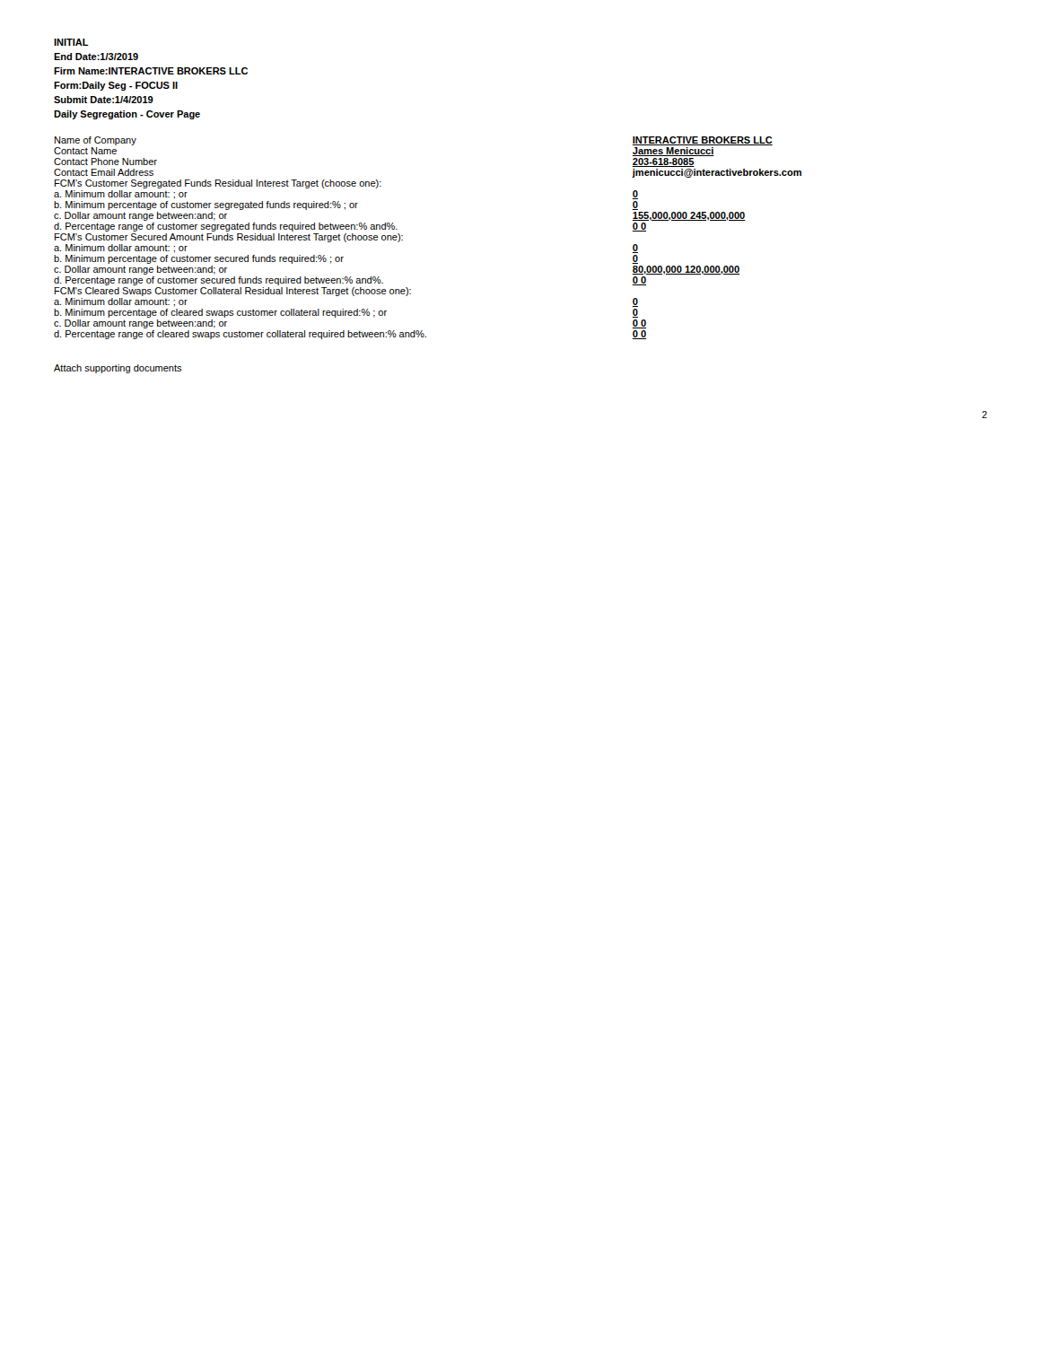INITIAL
End Date:1/3/2019
Firm Name:INTERACTIVE BROKERS LLC
Form:Daily Seg - FOCUS II
Submit Date:1/4/2019
Daily Segregation - Cover Page
| Name of Company | INTERACTIVE BROKERS LLC |
| Contact Name | James Menicucci |
| Contact Phone Number | 203-618-8085 |
| Contact Email Address | jmenicucci@interactivebrokers.com |
| FCM’s Customer Segregated Funds Residual Interest Target (choose one): |
| a. Minimum dollar amount: ; or | 0 |
| b. Minimum percentage of customer segregated funds required:% ; or | 0 |
| c. Dollar amount range between:and; or | 155,000,000 245,000,000 |
| d. Percentage range of customer segregated funds required between:% and%. | 0 0 |
| FCM’s Customer Secured Amount Funds Residual Interest Target (choose one): |
| a. Minimum dollar amount: ; or | 0 |
| b. Minimum percentage of customer secured funds required:% ; or | 0 |
| c. Dollar amount range between:and; or | 80,000,000 120,000,000 |
| d. Percentage range of customer secured funds required between:% and%. | 0 0 |
| FCM's Cleared Swaps Customer Collateral Residual Interest Target (choose one): |
| a. Minimum dollar amount: ; or | 0 |
| b. Minimum percentage of cleared swaps customer collateral required:% ; or | 0 |
| c. Dollar amount range between:and; or | 0 0 |
| d. Percentage range of cleared swaps customer collateral required between:% and%. | 0 0 |
Attach supporting documents
2